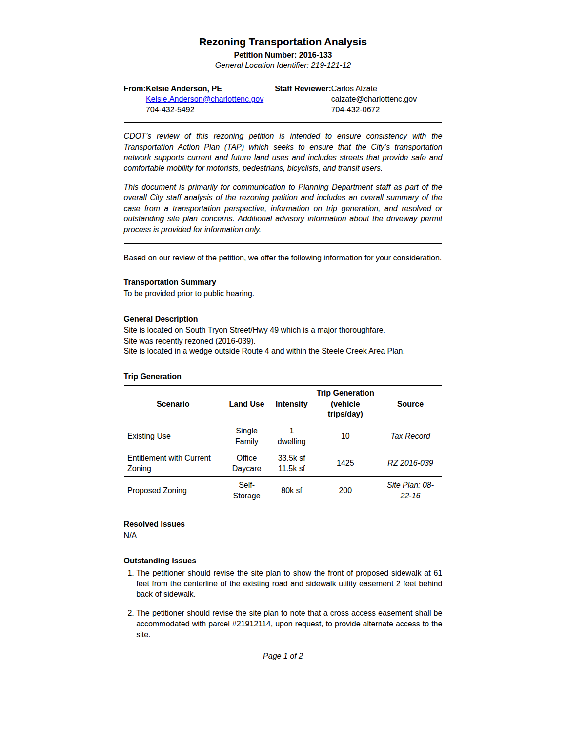Rezoning Transportation Analysis
Petition Number: 2016-133
General Location Identifier: 219-121-12
| From: | Kelsie Anderson, PE | Staff Reviewer: | Carlos Alzate |
| | Kelsie.Anderson@charlottenc.gov | | calzate@charlottenc.gov |
| | 704-432-5492 | | 704-432-0672 |
CDOT’s review of this rezoning petition is intended to ensure consistency with the Transportation Action Plan (TAP) which seeks to ensure that the City’s transportation network supports current and future land uses and includes streets that provide safe and comfortable mobility for motorists, pedestrians, bicyclists, and transit users.
This document is primarily for communication to Planning Department staff as part of the overall City staff analysis of the rezoning petition and includes an overall summary of the case from a transportation perspective, information on trip generation, and resolved or outstanding site plan concerns. Additional advisory information about the driveway permit process is provided for information only.
Based on our review of the petition, we offer the following information for your consideration.
Transportation Summary
To be provided prior to public hearing.
General Description
Site is located on South Tryon Street/Hwy 49 which is a major thoroughfare.
Site was recently rezoned (2016-039).
Site is located in a wedge outside Route 4 and within the Steele Creek Area Plan.
Trip Generation
| Scenario | Land Use | Intensity | Trip Generation (vehicle trips/day) | Source |
| --- | --- | --- | --- | --- |
| Existing Use | Single Family | 1 dwelling | 10 | Tax Record |
| Entitlement with Current Zoning | Office Daycare | 33.5k sf 11.5k sf | 1425 | RZ 2016-039 |
| Proposed Zoning | Self-Storage | 80k sf | 200 | Site Plan: 08-22-16 |
Resolved Issues
N/A
Outstanding Issues
The petitioner should revise the site plan to show the front of proposed sidewalk at 61 feet from the centerline of the existing road and sidewalk utility easement 2 feet behind back of sidewalk.
The petitioner should revise the site plan to note that a cross access easement shall be accommodated with parcel #21912114, upon request, to provide alternate access to the site.
Page 1 of 2